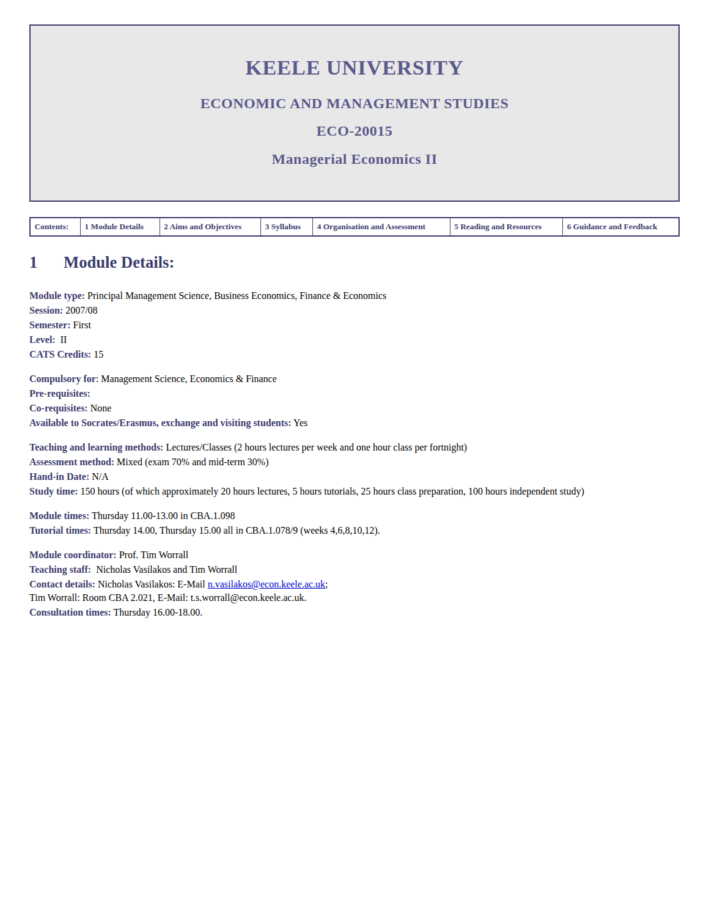KEELE UNIVERSITY
ECONOMIC AND MANAGEMENT STUDIES
ECO-20015
Managerial Economics II
| Contents: | 1 Module Details | 2 Aims and Objectives | 3 Syllabus | 4 Organisation and Assessment | 5 Reading and Resources | 6 Guidance and Feedback |
1 Module Details:
Module type: Principal Management Science, Business Economics, Finance & Economics
Session: 2007/08
Semester: First
Level: II
CATS Credits: 15
Compulsory for: Management Science, Economics & Finance
Pre-requisites:
Co-requisites: None
Available to Socrates/Erasmus, exchange and visiting students: Yes
Teaching and learning methods: Lectures/Classes (2 hours lectures per week and one hour class per fortnight)
Assessment method: Mixed (exam 70% and mid-term 30%)
Hand-in Date: N/A
Study time: 150 hours (of which approximately 20 hours lectures, 5 hours tutorials, 25 hours class preparation, 100 hours independent study)
Module times: Thursday 11.00-13.00 in CBA.1.098
Tutorial times: Thursday 14.00, Thursday 15.00 all in CBA.1.078/9 (weeks 4,6,8,10,12).
Module coordinator: Prof. Tim Worrall
Teaching staff: Nicholas Vasilakos and Tim Worrall
Contact details: Nicholas Vasilakos: E-Mail n.vasilakos@econ.keele.ac.uk;
Tim Worrall: Room CBA 2.021, E-Mail: t.s.worrall@econ.keele.ac.uk.
Consultation times: Thursday 16.00-18.00.